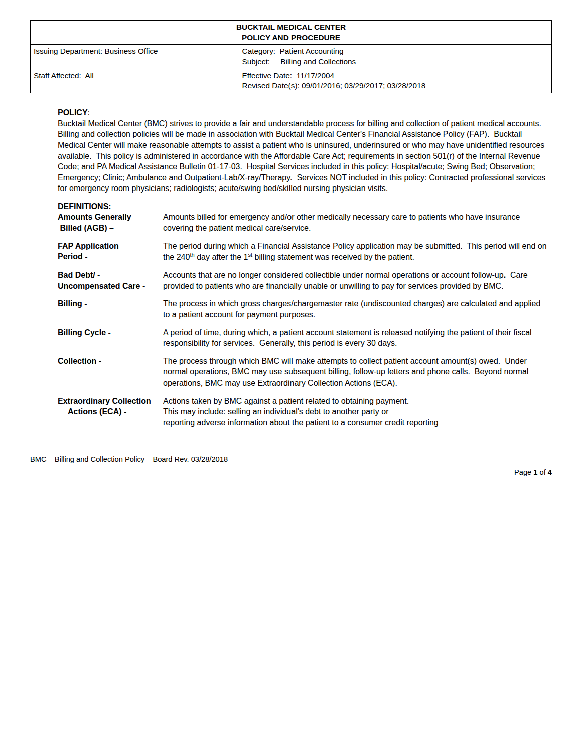| BUCKTAIL MEDICAL CENTER POLICY AND PROCEDURE |
| Issuing Department: Business Office | Category: Patient Accounting Subject: Billing and Collections |
| Staff Affected: All | Effective Date: 11/17/2004 Revised Date(s): 09/01/2016; 03/29/2017; 03/28/2018 |
POLICY:
Bucktail Medical Center (BMC) strives to provide a fair and understandable process for billing and collection of patient medical accounts. Billing and collection policies will be made in association with Bucktail Medical Center's Financial Assistance Policy (FAP). Bucktail Medical Center will make reasonable attempts to assist a patient who is uninsured, underinsured or who may have unidentified resources available. This policy is administered in accordance with the Affordable Care Act; requirements in section 501(r) of the Internal Revenue Code; and PA Medical Assistance Bulletin 01-17-03. Hospital Services included in this policy: Hospital/acute; Swing Bed; Observation; Emergency; Clinic; Ambulance and Outpatient-Lab/X-ray/Therapy. Services NOT included in this policy: Contracted professional services for emergency room physicians; radiologists; acute/swing bed/skilled nursing physician visits.
DEFINITIONS:
| Amounts Generally Billed (AGB) – | Amounts billed for emergency and/or other medically necessary care to patients who have insurance covering the patient medical care/service. |
| FAP Application Period - | The period during which a Financial Assistance Policy application may be submitted. This period will end on the 240 th day after the 1 st billing statement was received by the patient. |
| Bad Debt/ - Uncompensated Care - | Accounts that are no longer considered collectible under normal operations or account follow-up . Care provided to patients who are financially unable or unwilling to pay for services provided by BMC. |
| Billing - | The process in which gross charges/chargemaster rate (undiscounted charges) are calculated and applied to a patient account for payment purposes. |
| Billing Cycle - | A period of time, during which, a patient account statement is released notifying the patient of their fiscal responsibility for services. Generally, this period is every 30 days. |
| Collection - | The process through which BMC will make attempts to collect patient account amount(s) owed. Under normal operations, BMC may use subsequent billing, follow-up letters and phone calls. Beyond normal operations, BMC may use Extraordinary Collection Actions (ECA). |
| Extraordinary Collection Actions (ECA) - | Actions taken by BMC against a patient related to obtaining payment. This may include: selling an individual's debt to another party or reporting adverse information about the patient to a consumer credit reporting |
BMC – Billing and Collection Policy – Board Rev. 03/28/2018
Page 1 of 4